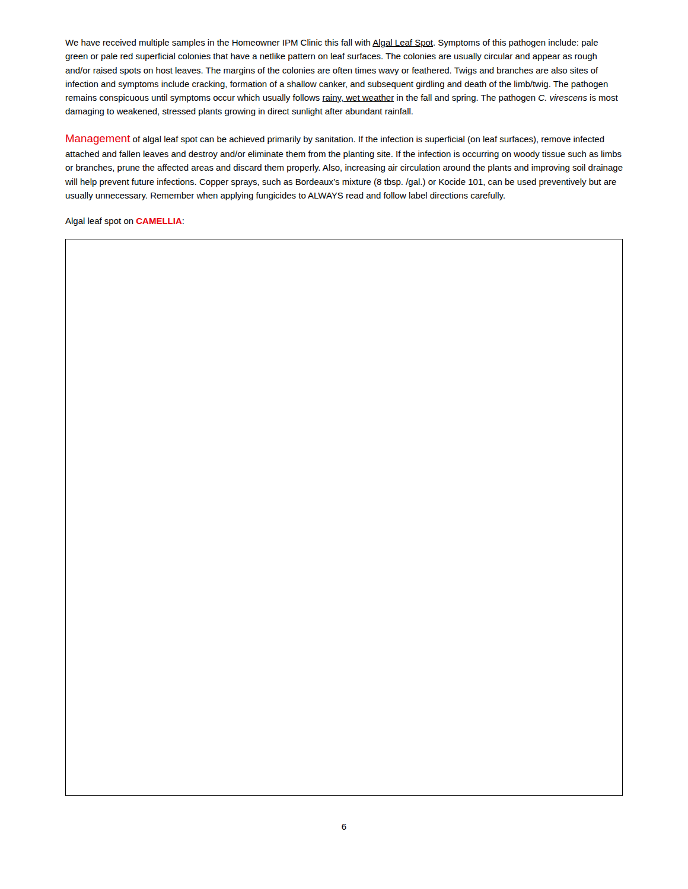We have received multiple samples in the Homeowner IPM Clinic this fall with Algal Leaf Spot. Symptoms of this pathogen include: pale green or pale red superficial colonies that have a netlike pattern on leaf surfaces. The colonies are usually circular and appear as rough and/or raised spots on host leaves. The margins of the colonies are often times wavy or feathered. Twigs and branches are also sites of infection and symptoms include cracking, formation of a shallow canker, and subsequent girdling and death of the limb/twig. The pathogen remains conspicuous until symptoms occur which usually follows rainy, wet weather in the fall and spring. The pathogen C. virescens is most damaging to weakened, stressed plants growing in direct sunlight after abundant rainfall.
Management of algal leaf spot can be achieved primarily by sanitation. If the infection is superficial (on leaf surfaces), remove infected attached and fallen leaves and destroy and/or eliminate them from the planting site. If the infection is occurring on woody tissue such as limbs or branches, prune the affected areas and discard them properly. Also, increasing air circulation around the plants and improving soil drainage will help prevent future infections. Copper sprays, such as Bordeaux’s mixture (8 tbsp. /gal.) or Kocide 101, can be used preventively but are usually unnecessary. Remember when applying fungicides to ALWAYS read and follow label directions carefully.
Algal leaf spot on CAMELLIA:
6